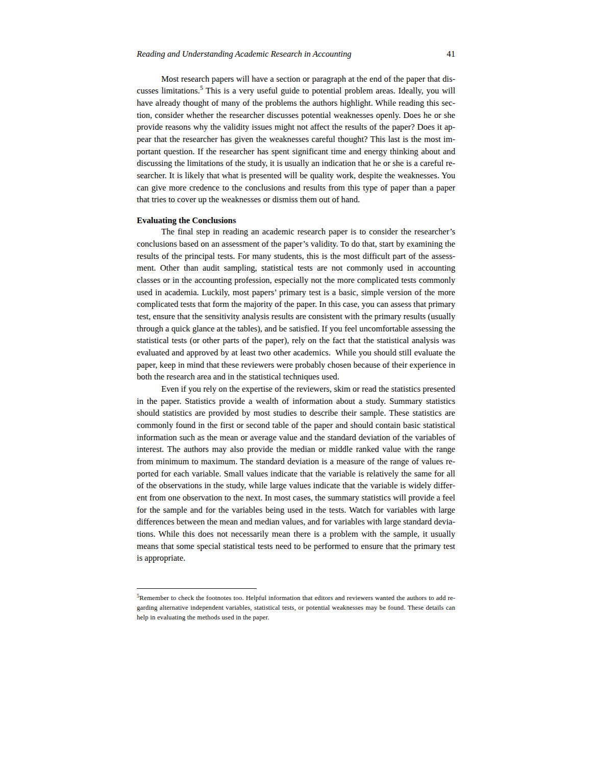Reading and Understanding Academic Research in Accounting 41
Most research papers will have a section or paragraph at the end of the paper that discusses limitations.5 This is a very useful guide to potential problem areas. Ideally, you will have already thought of many of the problems the authors highlight. While reading this section, consider whether the researcher discusses potential weaknesses openly. Does he or she provide reasons why the validity issues might not affect the results of the paper? Does it appear that the researcher has given the weaknesses careful thought? This last is the most important question. If the researcher has spent significant time and energy thinking about and discussing the limitations of the study, it is usually an indication that he or she is a careful researcher. It is likely that what is presented will be quality work, despite the weaknesses. You can give more credence to the conclusions and results from this type of paper than a paper that tries to cover up the weaknesses or dismiss them out of hand.
Evaluating the Conclusions
The final step in reading an academic research paper is to consider the researcher’s conclusions based on an assessment of the paper’s validity. To do that, start by examining the results of the principal tests. For many students, this is the most difficult part of the assessment. Other than audit sampling, statistical tests are not commonly used in accounting classes or in the accounting profession, especially not the more complicated tests commonly used in academia. Luckily, most papers’ primary test is a basic, simple version of the more complicated tests that form the majority of the paper. In this case, you can assess that primary test, ensure that the sensitivity analysis results are consistent with the primary results (usually through a quick glance at the tables), and be satisfied. If you feel uncomfortable assessing the statistical tests (or other parts of the paper), rely on the fact that the statistical analysis was evaluated and approved by at least two other academics. While you should still evaluate the paper, keep in mind that these reviewers were probably chosen because of their experience in both the research area and in the statistical techniques used.
Even if you rely on the expertise of the reviewers, skim or read the statistics presented in the paper. Statistics provide a wealth of information about a study. Summary statistics should statistics are provided by most studies to describe their sample. These statistics are commonly found in the first or second table of the paper and should contain basic statistical information such as the mean or average value and the standard deviation of the variables of interest. The authors may also provide the median or middle ranked value with the range from minimum to maximum. The standard deviation is a measure of the range of values reported for each variable. Small values indicate that the variable is relatively the same for all of the observations in the study, while large values indicate that the variable is widely different from one observation to the next. In most cases, the summary statistics will provide a feel for the sample and for the variables being used in the tests. Watch for variables with large differences between the mean and median values, and for variables with large standard deviations. While this does not necessarily mean there is a problem with the sample, it usually means that some special statistical tests need to be performed to ensure that the primary test is appropriate.
5Remember to check the footnotes too. Helpful information that editors and reviewers wanted the authors to add regarding alternative independent variables, statistical tests, or potential weaknesses may be found. These details can help in evaluating the methods used in the paper.